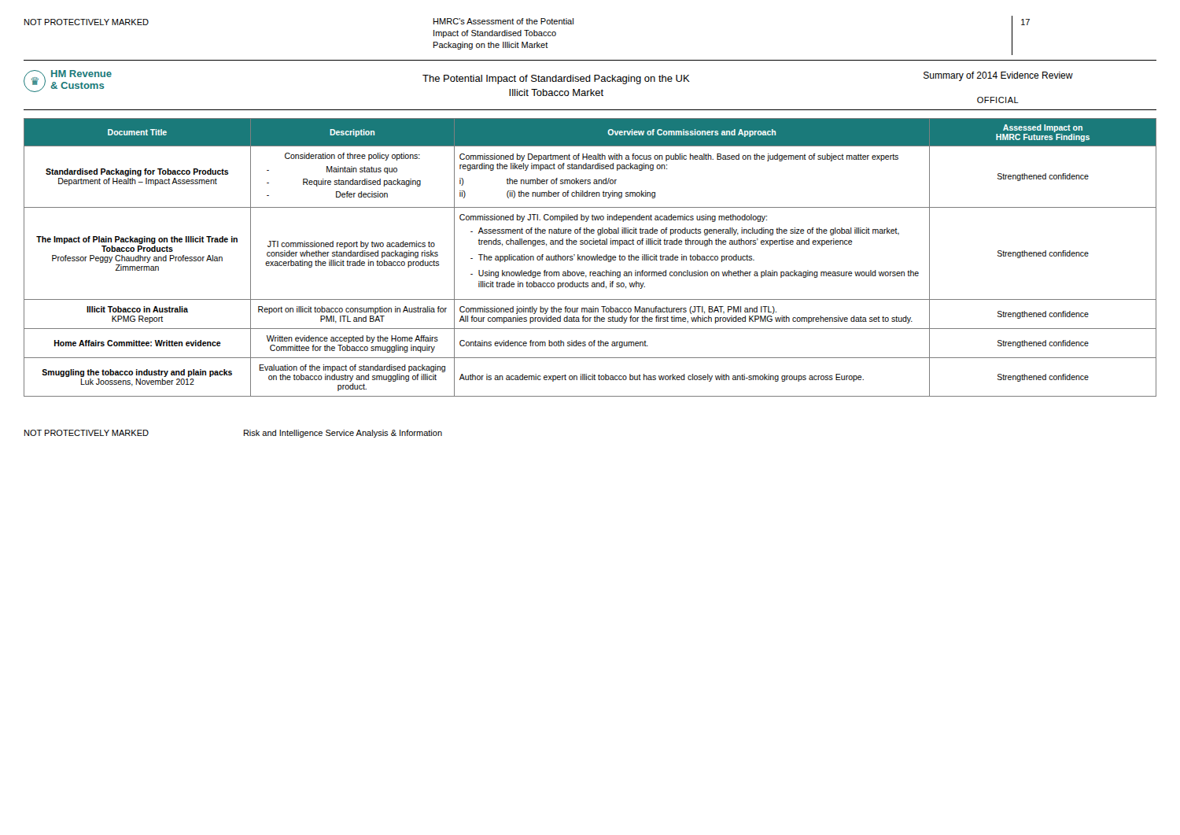NOT PROTECTIVELY MARKED
HMRC’s Assessment of the Potential
Impact of Standardised Tobacco
Packaging on the Illicit Market
17
♛
HM Revenue
& Customs
The Potential Impact of Standardised Packaging on the UK
Illicit Tobacco Market
Summary of 2014 Evidence Review
OFFICIAL
| Document Title | Description | Overview of Commissioners and Approach | Assessed Impact on HMRC Futures Findings |
| --- | --- | --- | --- |
| Standardised Packaging for Tobacco Products Department of Health – Impact Assessment | Consideration of three policy options: Maintain status quo Require standardised packaging Defer decision | Commissioned by Department of Health with a focus on public health. Based on the judgement of subject matter experts regarding the likely impact of standardised packaging on: i) the number of smokers and/or ii) (ii) the number of children trying smoking | Strengthened confidence |
| The Impact of Plain Packaging on the Illicit Trade in Tobacco Products Professor Peggy Chaudhry and Professor Alan Zimmerman | JTI commissioned report by two academics to consider whether standardised packaging risks exacerbating the illicit trade in tobacco products | Commissioned by JTI. Compiled by two independent academics using methodology: Assessment of the nature of the global illicit trade of products generally, including the size of the global illicit market, trends, challenges, and the societal impact of illicit trade through the authors’ expertise and experience The application of authors’ knowledge to the illicit trade in tobacco products. Using knowledge from above, reaching an informed conclusion on whether a plain packaging measure would worsen the illicit trade in tobacco products and, if so, why. | Strengthened confidence |
| Illicit Tobacco in Australia KPMG Report | Report on illicit tobacco consumption in Australia for PMI, ITL and BAT | Commissioned jointly by the four main Tobacco Manufacturers (JTI, BAT, PMI and ITL). All four companies provided data for the study for the first time, which provided KPMG with comprehensive data set to study. | Strengthened confidence |
| Home Affairs Committee: Written evidence | Written evidence accepted by the Home Affairs Committee for the Tobacco smuggling inquiry | Contains evidence from both sides of the argument. | Strengthened confidence |
| Smuggling the tobacco industry and plain packs Luk Joossens, November 2012 | Evaluation of the impact of standardised packaging on the tobacco industry and smuggling of illicit product. | Author is an academic expert on illicit tobacco but has worked closely with anti-smoking groups across Europe. | Strengthened confidence |
NOT PROTECTIVELY MARKED
Risk and Intelligence Service Analysis & Information